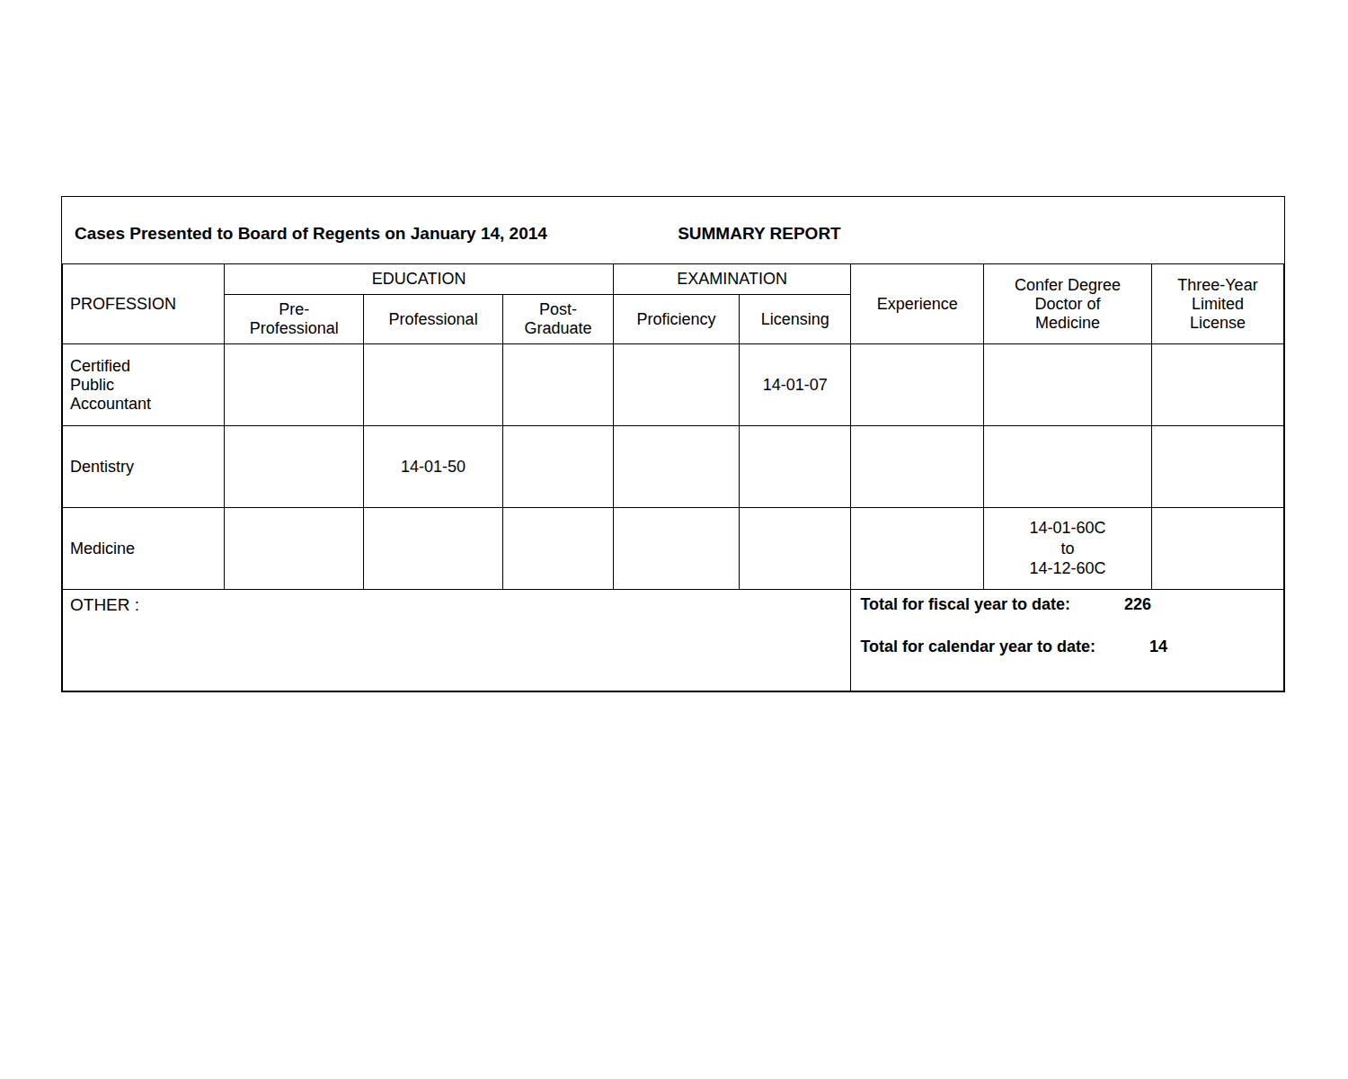Cases Presented to Board of Regents on January 14, 2014 SUMMARY REPORT
| PROFESSION | EDUCATION | EXAMINATION | Experience | Confer Degree Doctor of Medicine | Three-Year Limited License |
| --- | --- | --- | --- | --- | --- |
| Pre- Professional | Professional | Post- Graduate | Proficiency | Licensing |
| Certified Public Accountant | | | | | 14-01-07 | | | |
| Dentistry | | 14-01-50 | | | | | | |
| Medicine | | | | | | | 14-01-60C to 14-12-60C | |
| OTHER : | Total for fiscal year to date: 226 Total for calendar year to date: 14 |